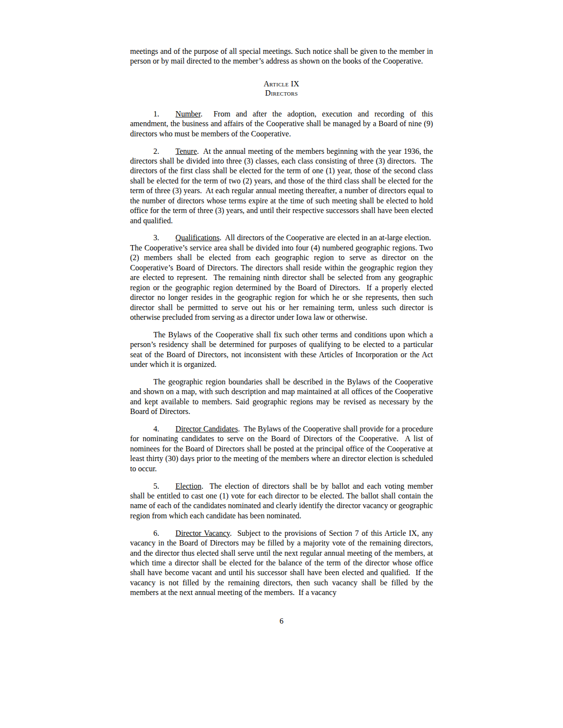meetings and of the purpose of all special meetings. Such notice shall be given to the member in person or by mail directed to the member’s address as shown on the books of the Cooperative.
Article IX Directors
1. Number. From and after the adoption, execution and recording of this amendment, the business and affairs of the Cooperative shall be managed by a Board of nine (9) directors who must be members of the Cooperative.
2. Tenure. At the annual meeting of the members beginning with the year 1936, the directors shall be divided into three (3) classes, each class consisting of three (3) directors. The directors of the first class shall be elected for the term of one (1) year, those of the second class shall be elected for the term of two (2) years, and those of the third class shall be elected for the term of three (3) years. At each regular annual meeting thereafter, a number of directors equal to the number of directors whose terms expire at the time of such meeting shall be elected to hold office for the term of three (3) years, and until their respective successors shall have been elected and qualified.
3. Qualifications. All directors of the Cooperative are elected in an at-large election. The Cooperative’s service area shall be divided into four (4) numbered geographic regions. Two (2) members shall be elected from each geographic region to serve as director on the Cooperative’s Board of Directors. The directors shall reside within the geographic region they are elected to represent. The remaining ninth director shall be selected from any geographic region or the geographic region determined by the Board of Directors. If a properly elected director no longer resides in the geographic region for which he or she represents, then such director shall be permitted to serve out his or her remaining term, unless such director is otherwise precluded from serving as a director under Iowa law or otherwise.
The Bylaws of the Cooperative shall fix such other terms and conditions upon which a person’s residency shall be determined for purposes of qualifying to be elected to a particular seat of the Board of Directors, not inconsistent with these Articles of Incorporation or the Act under which it is organized.
The geographic region boundaries shall be described in the Bylaws of the Cooperative and shown on a map, with such description and map maintained at all offices of the Cooperative and kept available to members. Said geographic regions may be revised as necessary by the Board of Directors.
4. Director Candidates. The Bylaws of the Cooperative shall provide for a procedure for nominating candidates to serve on the Board of Directors of the Cooperative. A list of nominees for the Board of Directors shall be posted at the principal office of the Cooperative at least thirty (30) days prior to the meeting of the members where an director election is scheduled to occur.
5. Election. The election of directors shall be by ballot and each voting member shall be entitled to cast one (1) vote for each director to be elected. The ballot shall contain the name of each of the candidates nominated and clearly identify the director vacancy or geographic region from which each candidate has been nominated.
6. Director Vacancy. Subject to the provisions of Section 7 of this Article IX, any vacancy in the Board of Directors may be filled by a majority vote of the remaining directors, and the director thus elected shall serve until the next regular annual meeting of the members, at which time a director shall be elected for the balance of the term of the director whose office shall have become vacant and until his successor shall have been elected and qualified. If the vacancy is not filled by the remaining directors, then such vacancy shall be filled by the members at the next annual meeting of the members. If a vacancy
6